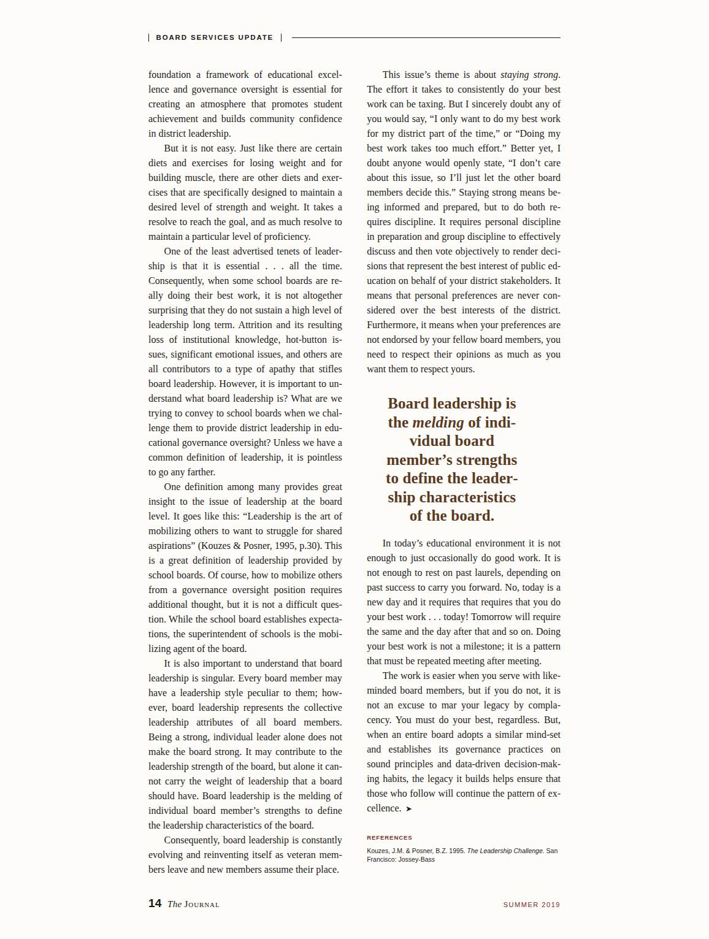Board Services Update
foundation a framework of educational excellence and governance oversight is essential for creating an atmosphere that promotes student achievement and builds community confidence in district leadership.
But it is not easy. Just like there are certain diets and exercises for losing weight and for building muscle, there are other diets and exercises that are specifically designed to maintain a desired level of strength and weight. It takes a resolve to reach the goal, and as much resolve to maintain a particular level of proficiency.
One of the least advertised tenets of leadership is that it is essential . . . all the time. Consequently, when some school boards are really doing their best work, it is not altogether surprising that they do not sustain a high level of leadership long term. Attrition and its resulting loss of institutional knowledge, hot-button issues, significant emotional issues, and others are all contributors to a type of apathy that stifles board leadership. However, it is important to understand what board leadership is? What are we trying to convey to school boards when we challenge them to provide district leadership in educational governance oversight? Unless we have a common definition of leadership, it is pointless to go any farther.
One definition among many provides great insight to the issue of leadership at the board level. It goes like this: “Leadership is the art of mobilizing others to want to struggle for shared aspirations” (Kouzes & Posner, 1995, p.30). This is a great definition of leadership provided by school boards. Of course, how to mobilize others from a governance oversight position requires additional thought, but it is not a difficult question. While the school board establishes expectations, the superintendent of schools is the mobilizing agent of the board.
It is also important to understand that board leadership is singular. Every board member may have a leadership style peculiar to them; however, board leadership represents the collective leadership attributes of all board members. Being a strong, individual leader alone does not make the board strong. It may contribute to the leadership strength of the board, but alone it cannot carry the weight of leadership that a board should have. Board leadership is the melding of individual board member’s strengths to define the leadership characteristics of the board.
Consequently, board leadership is constantly evolving and reinventing itself as veteran members leave and new members assume their place.
This issue’s theme is about staying strong. The effort it takes to consistently do your best work can be taxing. But I sincerely doubt any of you would say, “I only want to do my best work for my district part of the time,” or “Doing my best work takes too much effort.” Better yet, I doubt anyone would openly state, “I don’t care about this issue, so I’ll just let the other board members decide this.” Staying strong means being informed and prepared, but to do both requires discipline. It requires personal discipline in preparation and group discipline to effectively discuss and then vote objectively to render decisions that represent the best interest of public education on behalf of your district stakeholders. It means that personal preferences are never considered over the best interests of the district. Furthermore, it means when your preferences are not endorsed by your fellow board members, you need to respect their opinions as much as you want them to respect yours.
Board leadership is the melding of individual board member’s strengths to define the leadership characteristics of the board.
In today’s educational environment it is not enough to just occasionally do good work. It is not enough to rest on past laurels, depending on past success to carry you forward. No, today is a new day and it requires that requires that you do your best work . . . today! Tomorrow will require the same and the day after that and so on. Doing your best work is not a milestone; it is a pattern that must be repeated meeting after meeting.
The work is easier when you serve with like-minded board members, but if you do not, it is not an excuse to mar your legacy by complacency. You must do your best, regardless. But, when an entire board adopts a similar mind-set and establishes its governance practices on sound principles and data-driven decision-making habits, the legacy it builds helps ensure that those who follow will continue the pattern of excellence. ➤
References
Kouzes, J.M. & Posner, B.Z. 1995. The Leadership Challenge. San Francisco: Jossey-Bass
14 The Journal
Summer 2019